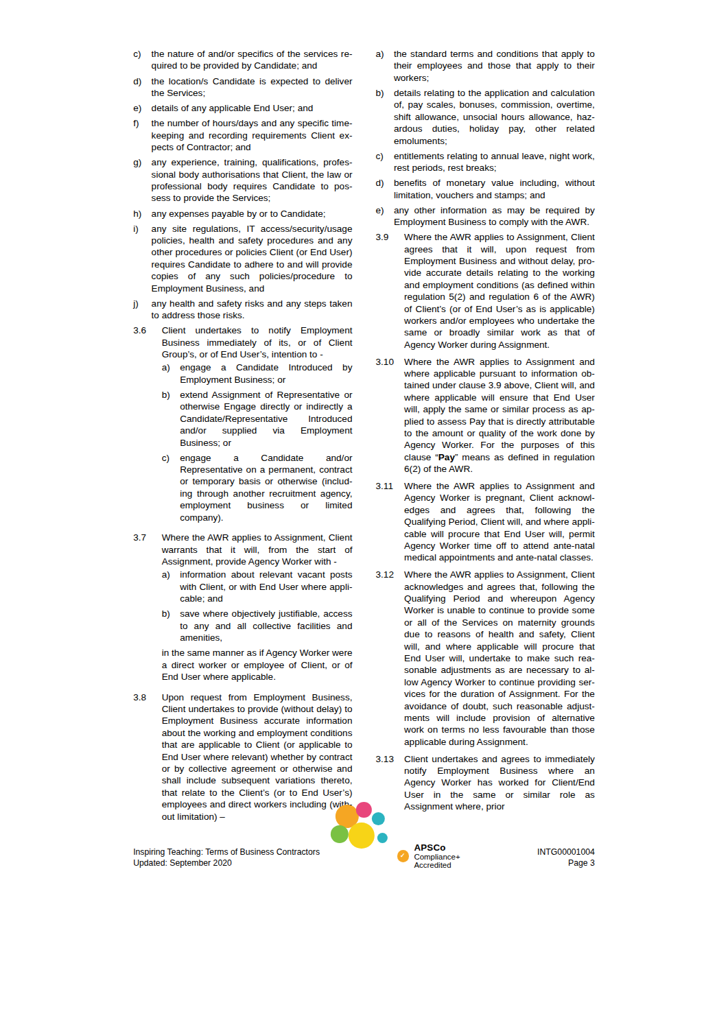c) the nature of and/or specifics of the services required to be provided by Candidate; and
d) the location/s Candidate is expected to deliver the Services;
e) details of any applicable End User; and
f) the number of hours/days and any specific time-keeping and recording requirements Client expects of Contractor; and
g) any experience, training, qualifications, professional body authorisations that Client, the law or professional body requires Candidate to possess to provide the Services;
h) any expenses payable by or to Candidate;
i) any site regulations, IT access/security/usage policies, health and safety procedures and any other procedures or policies Client (or End User) requires Candidate to adhere to and will provide copies of any such policies/procedure to Employment Business, and
j) any health and safety risks and any steps taken to address those risks.
3.6
Client undertakes to notify Employment Business immediately of its, or of Client Group’s, or of End User’s, intention to -
a) engage a Candidate Introduced by Employment Business; or
b) extend Assignment of Representative or otherwise Engage directly or indirectly a Candidate/Representative Introduced and/or supplied via Employment Business; or
c) engage a Candidate and/or Representative on a permanent, contract or temporary basis or otherwise (including through another recruitment agency, employment business or limited company).
3.7
Where the AWR applies to Assignment, Client warrants that it will, from the start of Assignment, provide Agency Worker with -
a) information about relevant vacant posts with Client, or with End User where applicable; and
b) save where objectively justifiable, access to any and all collective facilities and amenities,
in the same manner as if Agency Worker were a direct worker or employee of Client, or of End User where applicable.
3.8
Upon request from Employment Business, Client undertakes to provide (without delay) to Employment Business accurate information about the working and employment conditions that are applicable to Client (or applicable to End User where relevant) whether by contract or by collective agreement or otherwise and shall include subsequent variations thereto, that relate to the Client’s (or to End User’s) employees and direct workers including (without limitation) –
a) the standard terms and conditions that apply to their employees and those that apply to their workers;
b) details relating to the application and calculation of, pay scales, bonuses, commission, overtime, shift allowance, unsocial hours allowance, hazardous duties, holiday pay, other related emoluments;
c) entitlements relating to annual leave, night work, rest periods, rest breaks;
d) benefits of monetary value including, without limitation, vouchers and stamps; and
e) any other information as may be required by Employment Business to comply with the AWR.
3.9
Where the AWR applies to Assignment, Client agrees that it will, upon request from Employment Business and without delay, provide accurate details relating to the working and employment conditions (as defined within regulation 5(2) and regulation 6 of the AWR) of Client’s (or of End User’s as is applicable) workers and/or employees who undertake the same or broadly similar work as that of Agency Worker during Assignment.
3.10
Where the AWR applies to Assignment and where applicable pursuant to information obtained under clause 3.9 above, Client will, and where applicable will ensure that End User will, apply the same or similar process as applied to assess Pay that is directly attributable to the amount or quality of the work done by Agency Worker. For the purposes of this clause “Pay” means as defined in regulation 6(2) of the AWR.
3.11
Where the AWR applies to Assignment and Agency Worker is pregnant, Client acknowledges and agrees that, following the Qualifying Period, Client will, and where applicable will procure that End User will, permit Agency Worker time off to attend ante-natal medical appointments and ante-natal classes.
3.12
Where the AWR applies to Assignment, Client acknowledges and agrees that, following the Qualifying Period and whereupon Agency Worker is unable to continue to provide some or all of the Services on maternity grounds due to reasons of health and safety, Client will, and where applicable will procure that End User will, undertake to make such reasonable adjustments as are necessary to allow Agency Worker to continue providing services for the duration of Assignment. For the avoidance of doubt, such reasonable adjustments will include provision of alternative work on terms no less favourable than those applicable during Assignment.
3.13
Client undertakes and agrees to immediately notify Employment Business where an Agency Worker has worked for Client/End User in the same or similar role as Assignment where, prior
Inspiring Teaching: Terms of Business Contractors
Updated: September 2020
✓
APSCo Compliance+ Accredited
INTG00001004
Page 3